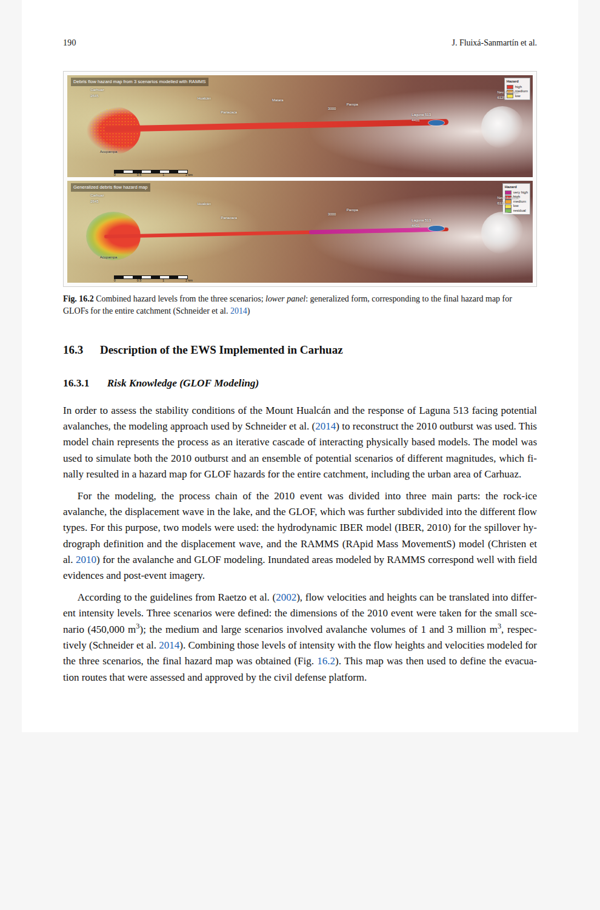190 J. Fluixá-Sanmartín et al.
Debris flow hazard map from 3 scenarios modelled with RAMMS
Hazard
high
medium
low
Carhuaz
2645 Hualcán Matara Pariacaca 3000 Pampa Laguna 513
4431 Nev. Hualcán
6125 Acopampa
00.512 km
Generalized debris flow hazard map
Hazard
very high
high
medium
low
residual
Carhuaz
2645 Hualcán Pariacaca 3000 Pampa Laguna 513
4431 Nev. Hualcán
6125 Acopampa
00.512 km
Fig. 16.2 Combined hazard levels from the three scenarios; lower panel: generalized form, corresponding to the final hazard map for GLOFs for the entire catchment (Schneider et al. 2014)
16.3 Description of the EWS Implemented in Carhuaz
16.3.1 Risk Knowledge (GLOF Modeling)
In order to assess the stability conditions of the Mount Hualcán and the response of Laguna 513 facing potential avalanches, the modeling approach used by Schneider et al. (2014) to reconstruct the 2010 outburst was used. This model chain represents the process as an iterative cascade of interacting physically based models. The model was used to simulate both the 2010 outburst and an ensemble of potential scenarios of different magnitudes, which finally resulted in a hazard map for GLOF hazards for the entire catchment, including the urban area of Carhuaz.
For the modeling, the process chain of the 2010 event was divided into three main parts: the rock-ice avalanche, the displacement wave in the lake, and the GLOF, which was further subdivided into the different flow types. For this purpose, two models were used: the hydrodynamic IBER model (IBER, 2010) for the spillover hydrograph definition and the displacement wave, and the RAMMS (RApid Mass MovementS) model (Christen et al. 2010) for the avalanche and GLOF modeling. Inundated areas modeled by RAMMS correspond well with field evidences and post-event imagery.
According to the guidelines from Raetzo et al. (2002), flow velocities and heights can be translated into different intensity levels. Three scenarios were defined: the dimensions of the 2010 event were taken for the small scenario (450,000 m3); the medium and large scenarios involved avalanche volumes of 1 and 3 million m3, respectively (Schneider et al. 2014). Combining those levels of intensity with the flow heights and velocities modeled for the three scenarios, the final hazard map was obtained (Fig. 16.2). This map was then used to define the evacuation routes that were assessed and approved by the civil defense platform.